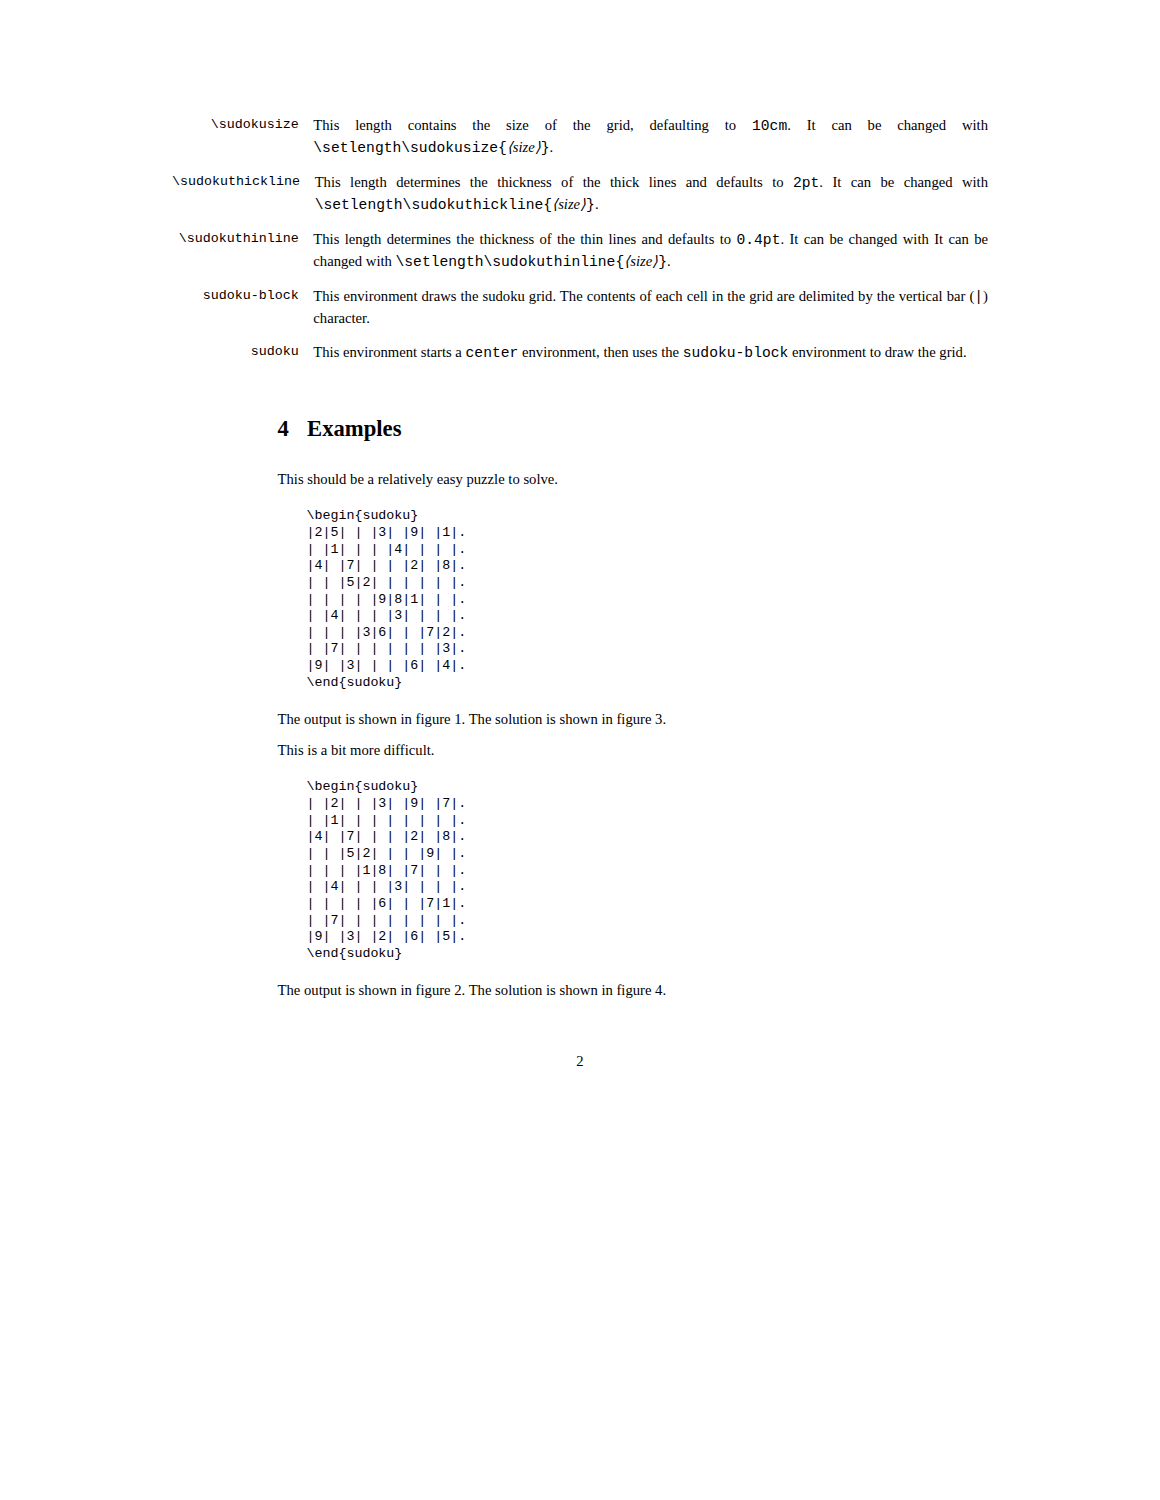\sudokusize
This length contains the size of the grid, defaulting to 10cm. It can be changed with \setlength\sudokusize{⟨size⟩}.
\sudokuthickline
This length determines the thickness of the thick lines and defaults to 2pt. It can be changed with \setlength\sudokuthickline{⟨size⟩}.
\sudokuthinline
This length determines the thickness of the thin lines and defaults to 0.4pt. It can be changed with It can be changed with \setlength\sudokuthinline{⟨size⟩}.
sudoku-block
This environment draws the sudoku grid. The contents of each cell in the grid are delimited by the vertical bar (|) character.
sudoku
This environment starts a center environment, then uses the sudoku-block environment to draw the grid.
4 Examples
This should be a relatively easy puzzle to solve.
\begin{sudoku}
|2|5| | |3| |9| |1|.
| |1| | | |4| | | |.
|4| |7| | | |2| |8|.
| | |5|2| | | | | |.
| | | | |9|8|1| | |.
| |4| | | |3| | | |.
| | | |3|6| | |7|2|.
| |7| | | | | | |3|.
|9| |3| | | |6| |4|.
\end{sudoku}
The output is shown in figure 1. The solution is shown in figure 3.
This is a bit more difficult.
\begin{sudoku}
| |2| | |3| |9| |7|.
| |1| | | | | | | |.
|4| |7| | | |2| |8|.
| | |5|2| | | |9| |.
| | | |1|8| |7| | |.
| |4| | | |3| | | |.
| | | | |6| | |7|1|.
| |7| | | | | | | |.
|9| |3| |2| |6| |5|.
\end{sudoku}
The output is shown in figure 2. The solution is shown in figure 4.
2